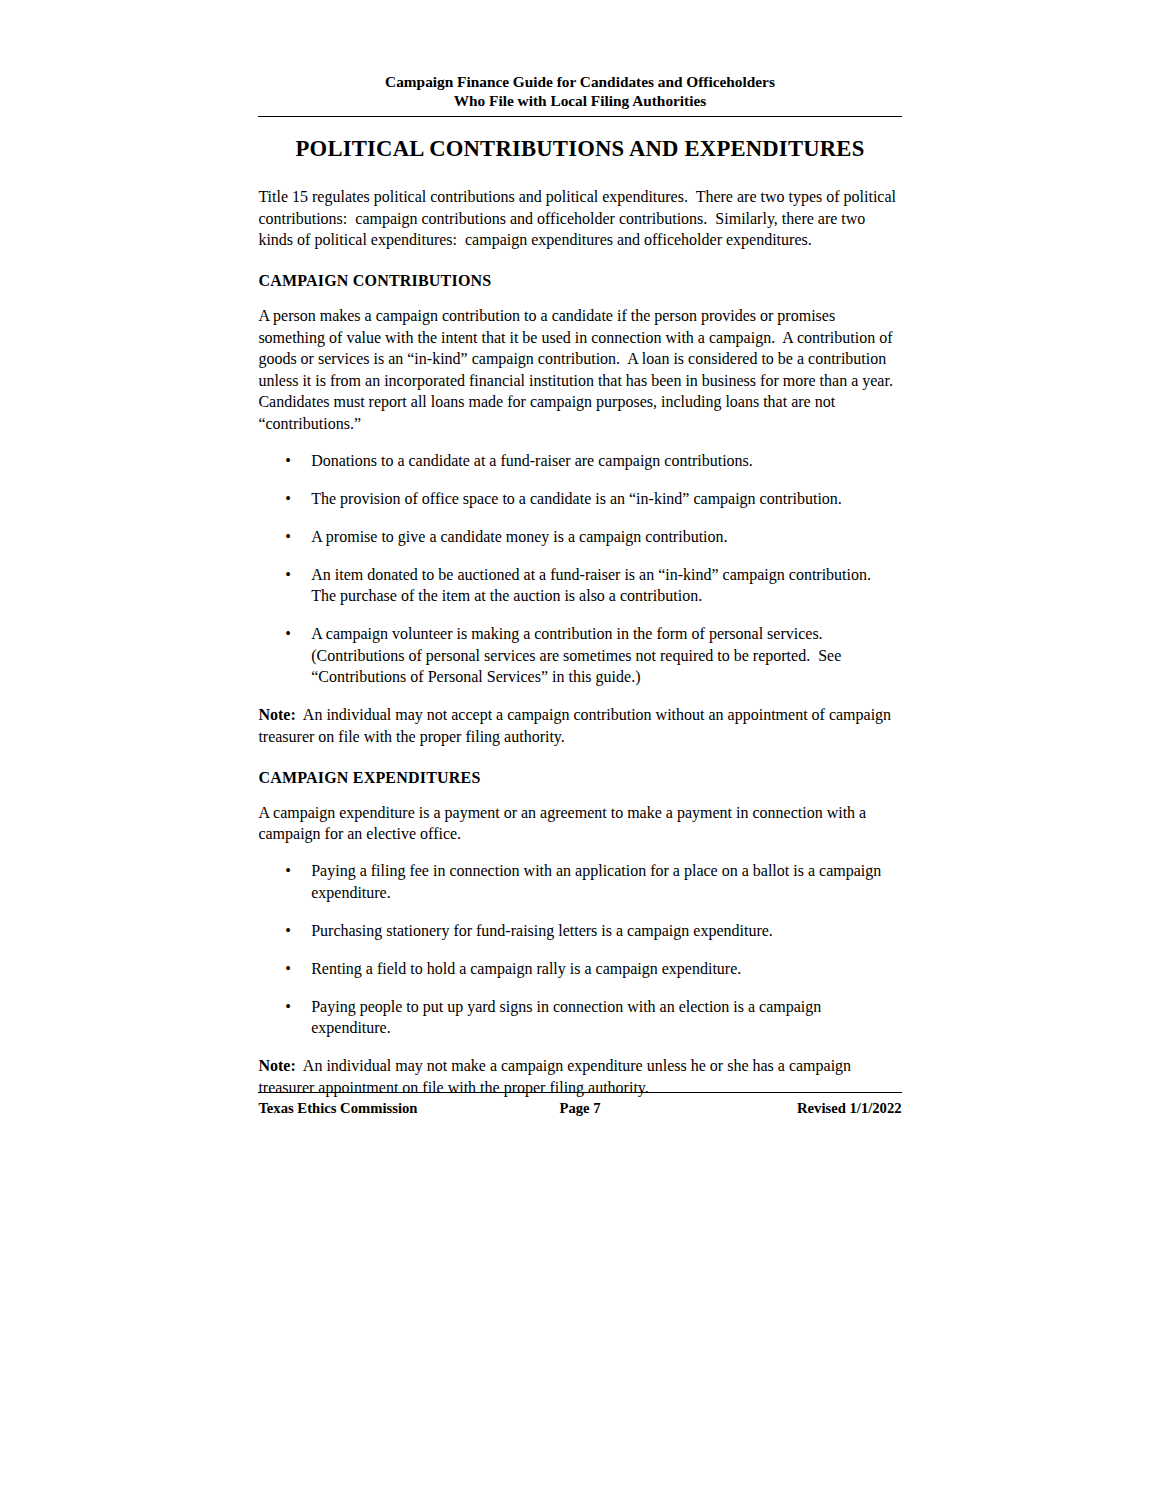Campaign Finance Guide for Candidates and Officeholders
Who File with Local Filing Authorities
POLITICAL CONTRIBUTIONS AND EXPENDITURES
Title 15 regulates political contributions and political expenditures. There are two types of political contributions: campaign contributions and officeholder contributions. Similarly, there are two kinds of political expenditures: campaign expenditures and officeholder expenditures.
CAMPAIGN CONTRIBUTIONS
A person makes a campaign contribution to a candidate if the person provides or promises something of value with the intent that it be used in connection with a campaign. A contribution of goods or services is an “in-kind” campaign contribution. A loan is considered to be a contribution unless it is from an incorporated financial institution that has been in business for more than a year. Candidates must report all loans made for campaign purposes, including loans that are not “contributions.”
Donations to a candidate at a fund-raiser are campaign contributions.
The provision of office space to a candidate is an “in-kind” campaign contribution.
A promise to give a candidate money is a campaign contribution.
An item donated to be auctioned at a fund-raiser is an “in-kind” campaign contribution. The purchase of the item at the auction is also a contribution.
A campaign volunteer is making a contribution in the form of personal services. (Contributions of personal services are sometimes not required to be reported. See “Contributions of Personal Services” in this guide.)
Note: An individual may not accept a campaign contribution without an appointment of campaign treasurer on file with the proper filing authority.
CAMPAIGN EXPENDITURES
A campaign expenditure is a payment or an agreement to make a payment in connection with a campaign for an elective office.
Paying a filing fee in connection with an application for a place on a ballot is a campaign expenditure.
Purchasing stationery for fund-raising letters is a campaign expenditure.
Renting a field to hold a campaign rally is a campaign expenditure.
Paying people to put up yard signs in connection with an election is a campaign expenditure.
Note: An individual may not make a campaign expenditure unless he or she has a campaign treasurer appointment on file with the proper filing authority.
Texas Ethics Commission
Page 7
Revised 1/1/2022